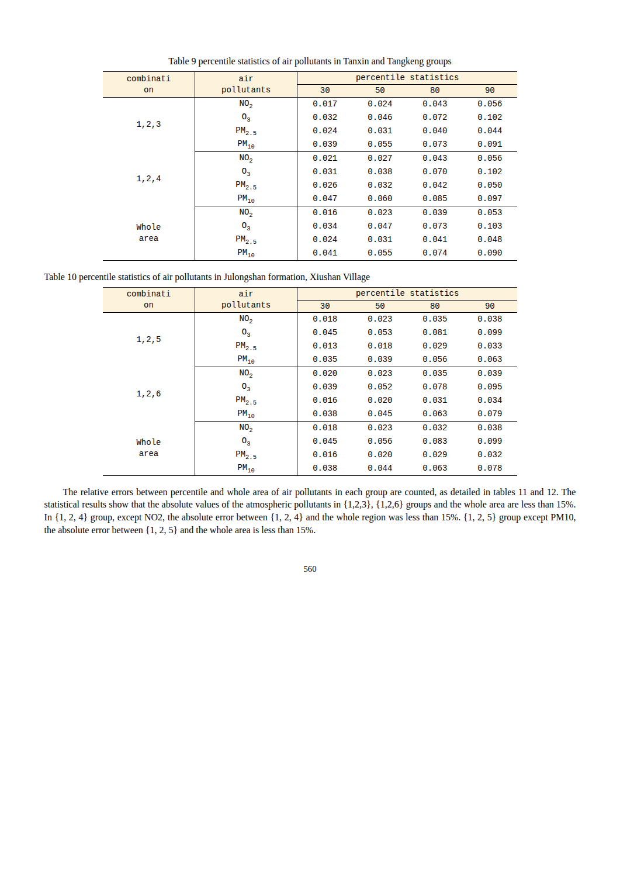Table 9 percentile statistics of air pollutants in Tanxin and Tangkeng groups
| combinati on | air pollutants | percentile statistics |
| --- | --- | --- |
| 30 | 50 | 80 | 90 |
| 1,2,3 | NO 2 | 0.017 | 0.024 | 0.043 | 0.056 |
| O 3 | 0.032 | 0.046 | 0.072 | 0.102 |
| PM 2.5 | 0.024 | 0.031 | 0.040 | 0.044 |
| PM 10 | 0.039 | 0.055 | 0.073 | 0.091 |
| 1,2,4 | NO 2 | 0.021 | 0.027 | 0.043 | 0.056 |
| O 3 | 0.031 | 0.038 | 0.070 | 0.102 |
| PM 2.5 | 0.026 | 0.032 | 0.042 | 0.050 |
| PM 10 | 0.047 | 0.060 | 0.085 | 0.097 |
| Whole area | NO 2 | 0.016 | 0.023 | 0.039 | 0.053 |
| O 3 | 0.034 | 0.047 | 0.073 | 0.103 |
| PM 2.5 | 0.024 | 0.031 | 0.041 | 0.048 |
| PM 10 | 0.041 | 0.055 | 0.074 | 0.090 |
Table 10 percentile statistics of air pollutants in Julongshan formation, Xiushan Village
| combinati on | air pollutants | percentile statistics |
| --- | --- | --- |
| 30 | 50 | 80 | 90 |
| 1,2,5 | NO 2 | 0.018 | 0.023 | 0.035 | 0.038 |
| O 3 | 0.045 | 0.053 | 0.081 | 0.099 |
| PM 2.5 | 0.013 | 0.018 | 0.029 | 0.033 |
| PM 10 | 0.035 | 0.039 | 0.056 | 0.063 |
| 1,2,6 | NO 2 | 0.020 | 0.023 | 0.035 | 0.039 |
| O 3 | 0.039 | 0.052 | 0.078 | 0.095 |
| PM 2.5 | 0.016 | 0.020 | 0.031 | 0.034 |
| PM 10 | 0.038 | 0.045 | 0.063 | 0.079 |
| Whole area | NO 2 | 0.018 | 0.023 | 0.032 | 0.038 |
| O 3 | 0.045 | 0.056 | 0.083 | 0.099 |
| PM 2.5 | 0.016 | 0.020 | 0.029 | 0.032 |
| PM 10 | 0.038 | 0.044 | 0.063 | 0.078 |
The relative errors between percentile and whole area of air pollutants in each group are counted, as detailed in tables 11 and 12. The statistical results show that the absolute values of the atmospheric pollutants in {1,2,3}, {1,2,6} groups and the whole area are less than 15%. In {1, 2, 4} group, except NO2, the absolute error between {1, 2, 4} and the whole region was less than 15%. {1, 2, 5} group except PM10, the absolute error between {1, 2, 5} and the whole area is less than 15%.
560